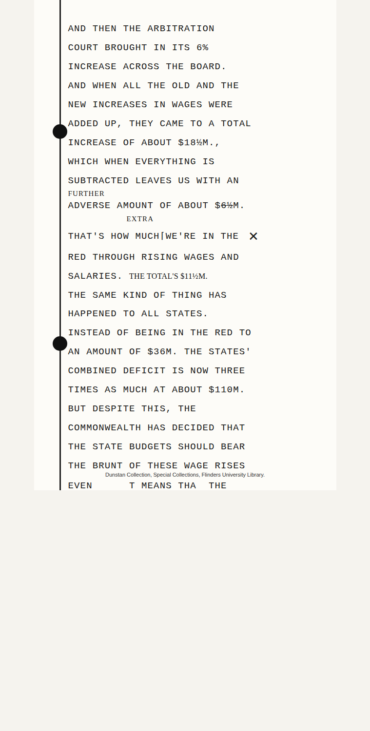AND THEN THE ARBITRATION
COURT BROUGHT IN ITS 6%
INCREASE ACROSS THE BOARD.
AND WHEN ALL THE OLD AND THE
NEW INCREASES IN WAGES WERE
ADDED UP, THEY CAME TO A TOTAL
INCREASE OF ABOUT $18½M.,
WHICH WHEN EVERYTHING IS
SUBTRACTED LEAVES US WITH AN
FURTHERADVERSE AMOUNT OF ABOUT $6½M.
EXTRATHAT'S HOW MUCH⌈WE'RE IN THE ✕
RED THROUGH RISING WAGES AND
SALARIES. THE TOTAL'S $11½M.
THE SAME KIND OF THING HAS
HAPPENED TO ALL STATES.
INSTEAD OF BEING IN THE RED TO
AN AMOUNT OF $36M. THE STATES'
COMBINED DEFICIT IS NOW THREE
TIMES AS MUCH AT ABOUT $110M.
BUT DESPITE THIS, THE
COMMONWEALTH HAS DECIDED THAT
THE STATE BUDGETS SHOULD BEAR
THE BRUNT OF THESE WAGE RISES
Dunstan Collection, Special Collections, Flinders University Library.
EVEN T MEANS THA THE